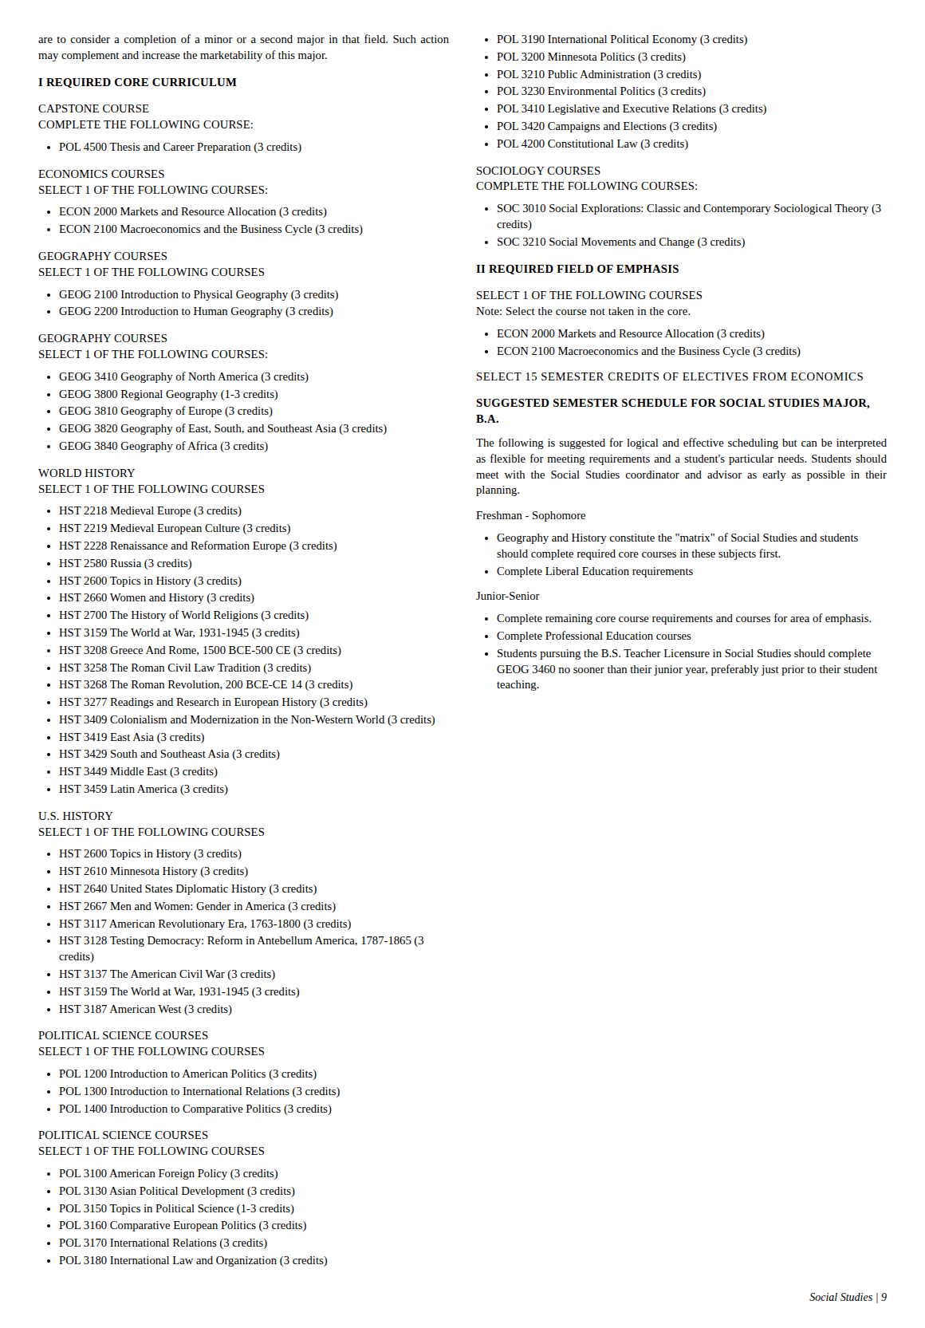are to consider a completion of a minor or a second major in that field. Such action may complement and increase the marketability of this major.
I Required Core Curriculum
Capstone Course Complete the following course:
POL 4500 Thesis and Career Preparation (3 credits)
Economics Courses Select 1 of the following courses:
ECON 2000 Markets and Resource Allocation (3 credits)
ECON 2100 Macroeconomics and the Business Cycle (3 credits)
Geography Courses Select 1 of the following courses
GEOG 2100 Introduction to Physical Geography (3 credits)
GEOG 2200 Introduction to Human Geography (3 credits)
Geography Courses Select 1 of the following courses:
GEOG 3410 Geography of North America (3 credits)
GEOG 3800 Regional Geography (1-3 credits)
GEOG 3810 Geography of Europe (3 credits)
GEOG 3820 Geography of East, South, and Southeast Asia (3 credits)
GEOG 3840 Geography of Africa (3 credits)
World History Select 1 of the following courses
HST 2218 Medieval Europe (3 credits)
HST 2219 Medieval European Culture (3 credits)
HST 2228 Renaissance and Reformation Europe (3 credits)
HST 2580 Russia (3 credits)
HST 2600 Topics in History (3 credits)
HST 2660 Women and History (3 credits)
HST 2700 The History of World Religions (3 credits)
HST 3159 The World at War, 1931-1945 (3 credits)
HST 3208 Greece And Rome, 1500 BCE-500 CE (3 credits)
HST 3258 The Roman Civil Law Tradition (3 credits)
HST 3268 The Roman Revolution, 200 BCE-CE 14 (3 credits)
HST 3277 Readings and Research in European History (3 credits)
HST 3409 Colonialism and Modernization in the Non-Western World (3 credits)
HST 3419 East Asia (3 credits)
HST 3429 South and Southeast Asia (3 credits)
HST 3449 Middle East (3 credits)
HST 3459 Latin America (3 credits)
U.S. History Select 1 of the following courses
HST 2600 Topics in History (3 credits)
HST 2610 Minnesota History (3 credits)
HST 2640 United States Diplomatic History (3 credits)
HST 2667 Men and Women: Gender in America (3 credits)
HST 3117 American Revolutionary Era, 1763-1800 (3 credits)
HST 3128 Testing Democracy: Reform in Antebellum America, 1787-1865 (3 credits)
HST 3137 The American Civil War (3 credits)
HST 3159 The World at War, 1931-1945 (3 credits)
HST 3187 American West (3 credits)
Political Science Courses Select 1 of the following courses
POL 1200 Introduction to American Politics (3 credits)
POL 1300 Introduction to International Relations (3 credits)
POL 1400 Introduction to Comparative Politics (3 credits)
Political Science Courses Select 1 of the following courses
POL 3100 American Foreign Policy (3 credits)
POL 3130 Asian Political Development (3 credits)
POL 3150 Topics in Political Science (1-3 credits)
POL 3160 Comparative European Politics (3 credits)
POL 3170 International Relations (3 credits)
POL 3180 International Law and Organization (3 credits)
POL 3190 International Political Economy (3 credits)
POL 3200 Minnesota Politics (3 credits)
POL 3210 Public Administration (3 credits)
POL 3230 Environmental Politics (3 credits)
POL 3410 Legislative and Executive Relations (3 credits)
POL 3420 Campaigns and Elections (3 credits)
POL 4200 Constitutional Law (3 credits)
Sociology Courses Complete the following courses:
SOC 3010 Social Explorations: Classic and Contemporary Sociological Theory (3 credits)
SOC 3210 Social Movements and Change (3 credits)
II Required Field of Emphasis
Select 1 of the following courses Note: Select the course not taken in the core.
ECON 2000 Markets and Resource Allocation (3 credits)
ECON 2100 Macroeconomics and the Business Cycle (3 credits)
Select 15 semester credits of electives from Economics
Suggested Semester Schedule for Social Studies Major, B.A.
The following is suggested for logical and effective scheduling but can be interpreted as flexible for meeting requirements and a student's particular needs. Students should meet with the Social Studies coordinator and advisor as early as possible in their planning.
Freshman - Sophomore
Geography and History constitute the "matrix" of Social Studies and students should complete required core courses in these subjects first.
Complete Liberal Education requirements
Junior-Senior
Complete remaining core course requirements and courses for area of emphasis.
Complete Professional Education courses
Students pursuing the B.S. Teacher Licensure in Social Studies should complete GEOG 3460 no sooner than their junior year, preferably just prior to their student teaching.
Social Studies | 9